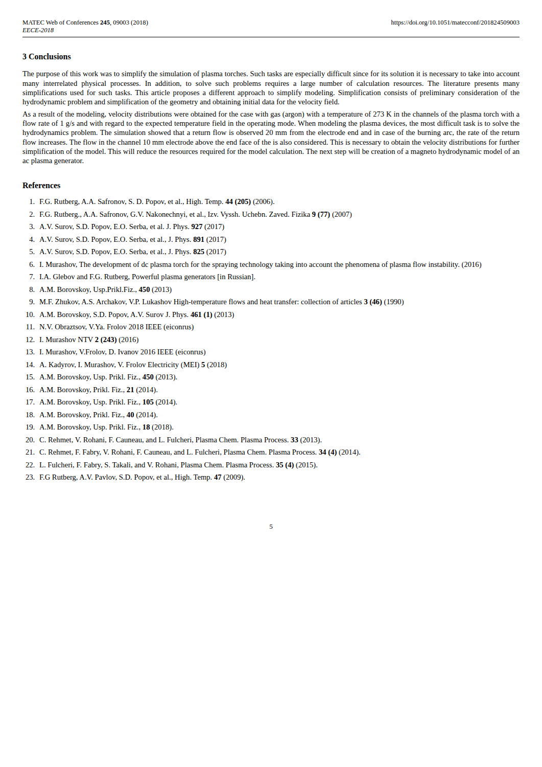MATEC Web of Conferences 245, 09003 (2018)
EECE-2018
https://doi.org/10.1051/matecconf/201824509003
3 Conclusions
The purpose of this work was to simplify the simulation of plasma torches. Such tasks are especially difficult since for its solution it is necessary to take into account many interrelated physical processes. In addition, to solve such problems requires a large number of calculation resources. The literature presents many simplifications used for such tasks. This article proposes a different approach to simplify modeling. Simplification consists of preliminary consideration of the hydrodynamic problem and simplification of the geometry and obtaining initial data for the velocity field.
As a result of the modeling, velocity distributions were obtained for the case with gas (argon) with a temperature of 273 K in the channels of the plasma torch with a flow rate of 1 g/s and with regard to the expected temperature field in the operating mode. When modeling the plasma devices, the most difficult task is to solve the hydrodynamics problem. The simulation showed that a return flow is observed 20 mm from the electrode end and in case of the burning arc, the rate of the return flow increases. The flow in the channel 10 mm electrode above the end face of the is also considered. This is necessary to obtain the velocity distributions for further simplification of the model. This will reduce the resources required for the model calculation. The next step will be creation of a magneto hydrodynamic model of an ac plasma generator.
References
F.G. Rutberg, A.A. Safronov, S. D. Popov, et al., High. Temp. 44 (205) (2006).
F.G. Rutberg., A.A. Safronov, G.V. Nakonechnyi, et al., Izv. Vyssh. Uchebn. Zaved. Fizika 9 (77) (2007)
A.V. Surov, S.D. Popov, E.O. Serba, et al. J. Phys. 927 (2017)
A.V. Surov, S.D. Popov, E.O. Serba, et al., J. Phys. 891 (2017)
A.V. Surov, S.D. Popov, E.O. Serba, et al., J. Phys. 825 (2017)
I. Murashov, The development of dc plasma torch for the spraying technology taking into account the phenomena of plasma flow instability. (2016)
I.A. Glebov and F.G. Rutberg, Powerful plasma generators [in Russian].
A.M. Borovskoy, Usp.Prikl.Fiz., 450 (2013)
M.F. Zhukov, A.S. Archakov, V.P. Lukashov High-temperature flows and heat transfer: collection of articles 3 (46) (1990)
A.M. Borovskoy, S.D. Popov, A.V. Surov J. Phys. 461 (1) (2013)
N.V. Obraztsov, V.Ya. Frolov 2018 IEEE (eiconrus)
I. Murashov NTV 2 (243) (2016)
I. Murashov, V.Frolov, D. Ivanov 2016 IEEE (eiconrus)
A. Kadyrov, I. Murashov, V. Frolov Electricity (MEI) 5 (2018)
A.M. Borovskoy, Usp. Prikl. Fiz., 450 (2013).
A.M. Borovskoy, Prikl. Fiz., 21 (2014).
A.M. Borovskoy, Usp. Prikl. Fiz., 105 (2014).
A.M. Borovskoy, Prikl. Fiz., 40 (2014).
A.M. Borovskoy, Usp. Prikl. Fiz., 18 (2018).
C. Rehmet, V. Rohani, F. Cauneau, and L. Fulcheri, Plasma Chem. Plasma Process. 33 (2013).
C. Rehmet, F. Fabry, V. Rohani, F. Cauneau, and L. Fulcheri, Plasma Chem. Plasma Process. 34 (4) (2014).
L. Fulcheri, F. Fabry, S. Takali, and V. Rohani, Plasma Chem. Plasma Process. 35 (4) (2015).
F.G Rutberg, A.V. Pavlov, S.D. Popov, et al., High. Temp. 47 (2009).
5